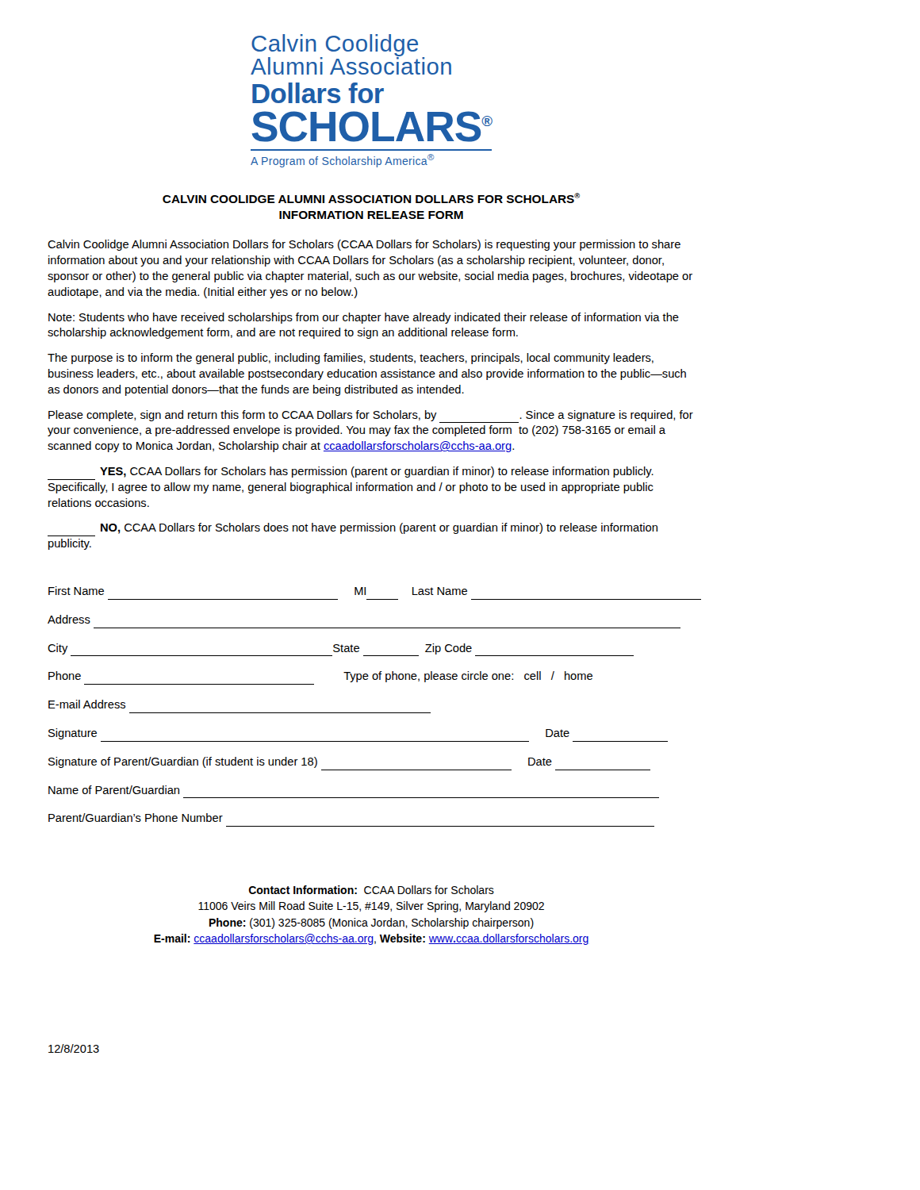Calvin Coolidge
Alumni Association
Dollars for
SCHOLARS®
A Program of Scholarship America®
CALVIN COOLIDGE ALUMNI ASSOCIATION DOLLARS FOR SCHOLARS®
INFORMATION RELEASE FORM
Calvin Coolidge Alumni Association Dollars for Scholars (CCAA Dollars for Scholars) is requesting your permission to share information about you and your relationship with CCAA Dollars for Scholars (as a scholarship recipient, volunteer, donor, sponsor or other) to the general public via chapter material, such as our website, social media pages, brochures, videotape or audiotape, and via the media. (Initial either yes or no below.)
Note: Students who have received scholarships from our chapter have already indicated their release of information via the scholarship acknowledgement form, and are not required to sign an additional release form.
The purpose is to inform the general public, including families, students, teachers, principals, local community leaders, business leaders, etc., about available postsecondary education assistance and also provide information to the public—such as donors and potential donors—that the funds are being distributed as intended.
Please complete, sign and return this form to CCAA Dollars for Scholars, by . Since a signature is required, for your convenience, a pre-addressed envelope is provided. You may fax the completed form to (202) 758-3165 or email a scanned copy to Monica Jordan, Scholarship chair at ccaadollarsforscholars@cchs-aa.org.
YES, CCAA Dollars for Scholars has permission (parent or guardian if minor) to release information publicly. Specifically, I agree to allow my name, general biographical information and / or photo to be used in appropriate public relations occasions.
NO, CCAA Dollars for Scholars does not have permission (parent or guardian if minor) to release information publicity.
First Name MI Last Name
Address
City State Zip Code
Phone Type of phone, please circle one: cell / home
E-mail Address
Signature Date
Signature of Parent/Guardian (if student is under 18) Date
Name of Parent/Guardian
Parent/Guardian’s Phone Number
Contact Information: CCAA Dollars for Scholars
11006 Veirs Mill Road Suite L-15, #149, Silver Spring, Maryland 20902
Phone: (301) 325-8085 (Monica Jordan, Scholarship chairperson)
E-mail: ccaadollarsforscholars@cchs-aa.org, Website: www. ccaa.dollarsforscholars.org
12/8/2013